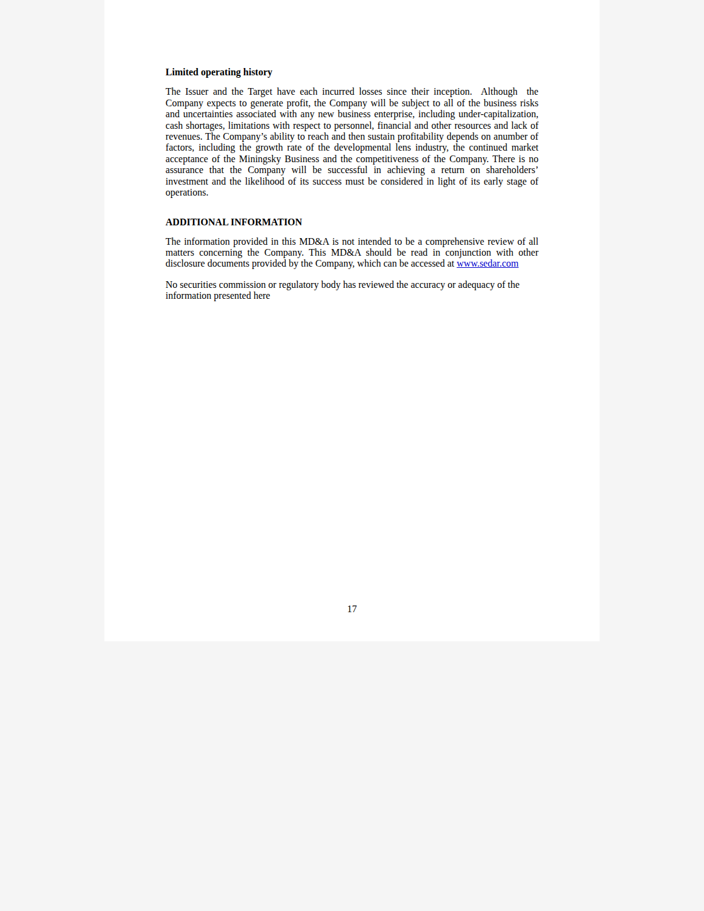Limited operating history
The Issuer and the Target have each incurred losses since their inception. Although the Company expects to generate profit, the Company will be subject to all of the business risks and uncertainties associated with any new business enterprise, including under-capitalization, cash shortages, limitations with respect to personnel, financial and other resources and lack of revenues. The Company’s ability to reach and then sustain profitability depends on anumber of factors, including the growth rate of the developmental lens industry, the continued market acceptance of the Miningsky Business and the competitiveness of the Company. There is no assurance that the Company will be successful in achieving a return on shareholders’ investment and the likelihood of its success must be considered in light of its early stage of operations.
ADDITIONAL INFORMATION
The information provided in this MD&A is not intended to be a comprehensive review of all matters concerning the Company. This MD&A should be read in conjunction with other disclosure documents provided by the Company, which can be accessed at www.sedar.com
No securities commission or regulatory body has reviewed the accuracy or adequacy of the information presented here
17